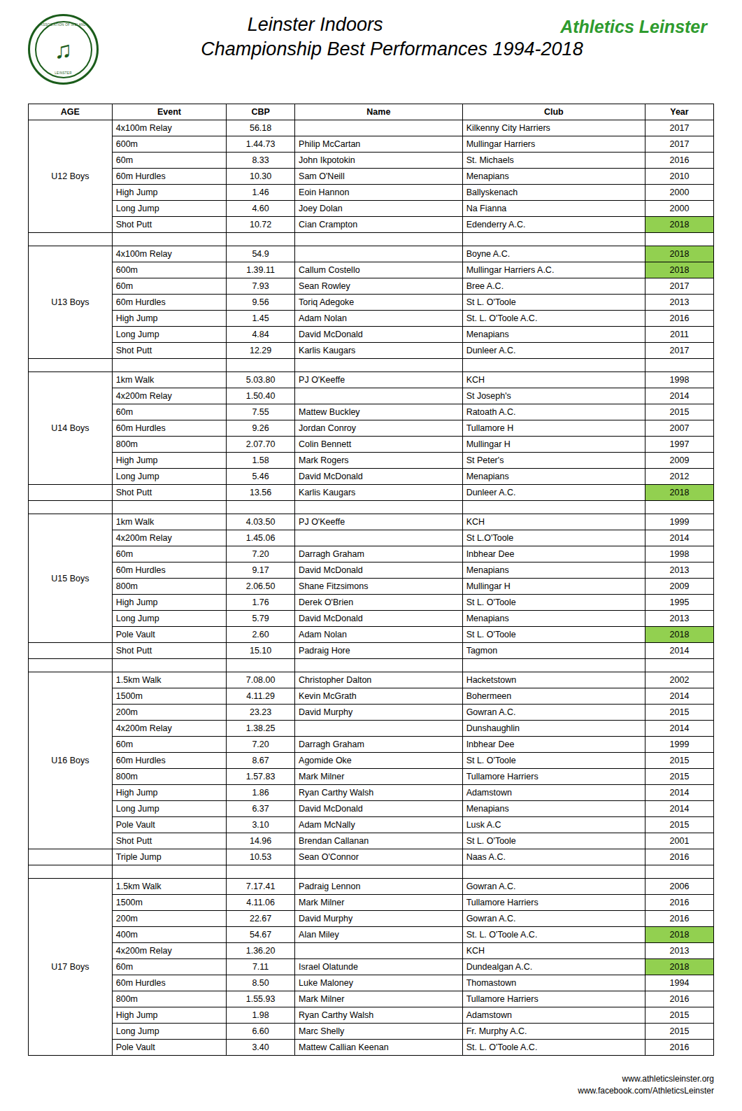ASSOCIATION OF IRELAND
♫
LEINSTER
Leinster Indoors Athletics Leinster
Championship Best Performances 1994-2018
| AGE | Event | CBP | Name | Club | Year |
| --- | --- | --- | --- | --- | --- |
| U12 Boys | 4x100m Relay | 56.18 | | Kilkenny City Harriers | 2017 |
| 600m | 1.44.73 | Philip McCartan | Mullingar Harriers | 2017 |
| 60m | 8.33 | John Ikpotokin | St. Michaels | 2016 |
| 60m Hurdles | 10.30 | Sam O'Neill | Menapians | 2010 |
| High Jump | 1.46 | Eoin Hannon | Ballyskenach | 2000 |
| Long Jump | 4.60 | Joey Dolan | Na Fianna | 2000 |
| Shot Putt | 10.72 | Cian Crampton | Edenderry A.C. | 2018 |
| U13 Boys | 4x100m Relay | 54.9 | | Boyne A.C. | 2018 |
| 600m | 1.39.11 | Callum Costello | Mullingar Harriers A.C. | 2018 |
| 60m | 7.93 | Sean Rowley | Bree A.C. | 2017 |
| 60m Hurdles | 9.56 | Toriq Adegoke | St L. O'Toole | 2013 |
| High Jump | 1.45 | Adam Nolan | St. L. O'Toole A.C. | 2016 |
| Long Jump | 4.84 | David McDonald | Menapians | 2011 |
| Shot Putt | 12.29 | Karlis Kaugars | Dunleer A.C. | 2017 |
| U14 Boys | 1km Walk | 5.03.80 | PJ O'Keeffe | KCH | 1998 |
| 4x200m Relay | 1.50.40 | | St Joseph's | 2014 |
| 60m | 7.55 | Mattew Buckley | Ratoath A.C. | 2015 |
| 60m Hurdles | 9.26 | Jordan Conroy | Tullamore H | 2007 |
| 800m | 2.07.70 | Colin Bennett | Mullingar H | 1997 |
| High Jump | 1.58 | Mark Rogers | St Peter's | 2009 |
| Long Jump | 5.46 | David McDonald | Menapians | 2012 |
| | Shot Putt | 13.56 | Karlis Kaugars | Dunleer A.C. | 2018 |
| U15 Boys | 1km Walk | 4.03.50 | PJ O'Keeffe | KCH | 1999 |
| 4x200m Relay | 1.45.06 | | St L.O'Toole | 2014 |
| 60m | 7.20 | Darragh Graham | Inbhear Dee | 1998 |
| 60m Hurdles | 9.17 | David McDonald | Menapians | 2013 |
| 800m | 2.06.50 | Shane Fitzsimons | Mullingar H | 2009 |
| High Jump | 1.76 | Derek O'Brien | St L. O'Toole | 1995 |
| Long Jump | 5.79 | David McDonald | Menapians | 2013 |
| Pole Vault | 2.60 | Adam Nolan | St L. O'Toole | 2018 |
| | Shot Putt | 15.10 | Padraig Hore | Tagmon | 2014 |
| U16 Boys | 1.5km Walk | 7.08.00 | Christopher Dalton | Hacketstown | 2002 |
| 1500m | 4.11.29 | Kevin McGrath | Bohermeen | 2014 |
| 200m | 23.23 | David Murphy | Gowran A.C. | 2015 |
| 4x200m Relay | 1.38.25 | | Dunshaughlin | 2014 |
| 60m | 7.20 | Darragh Graham | Inbhear Dee | 1999 |
| 60m Hurdles | 8.67 | Agomide Oke | St L. O'Toole | 2015 |
| 800m | 1.57.83 | Mark Milner | Tullamore Harriers | 2015 |
| High Jump | 1.86 | Ryan Carthy Walsh | Adamstown | 2014 |
| Long Jump | 6.37 | David McDonald | Menapians | 2014 |
| Pole Vault | 3.10 | Adam McNally | Lusk A.C | 2015 |
| Shot Putt | 14.96 | Brendan Callanan | St L. O'Toole | 2001 |
| | Triple Jump | 10.53 | Sean O'Connor | Naas A.C. | 2016 |
| U17 Boys | 1.5km Walk | 7.17.41 | Padraig Lennon | Gowran A.C. | 2006 |
| 1500m | 4.11.06 | Mark Milner | Tullamore Harriers | 2016 |
| 200m | 22.67 | David Murphy | Gowran A.C. | 2016 |
| 400m | 54.67 | Alan Miley | St. L. O'Toole A.C. | 2018 |
| 4x200m Relay | 1.36.20 | | KCH | 2013 |
| 60m | 7.11 | Israel Olatunde | Dundealgan A.C. | 2018 |
| 60m Hurdles | 8.50 | Luke Maloney | Thomastown | 1994 |
| 800m | 1.55.93 | Mark Milner | Tullamore Harriers | 2016 |
| High Jump | 1.98 | Ryan Carthy Walsh | Adamstown | 2015 |
| Long Jump | 6.60 | Marc Shelly | Fr. Murphy A.C. | 2015 |
| Pole Vault | 3.40 | Mattew Callian Keenan | St. L. O'Toole A.C. | 2016 |
www.athleticsleinster.org
www.facebook.com/AthleticsLeinster